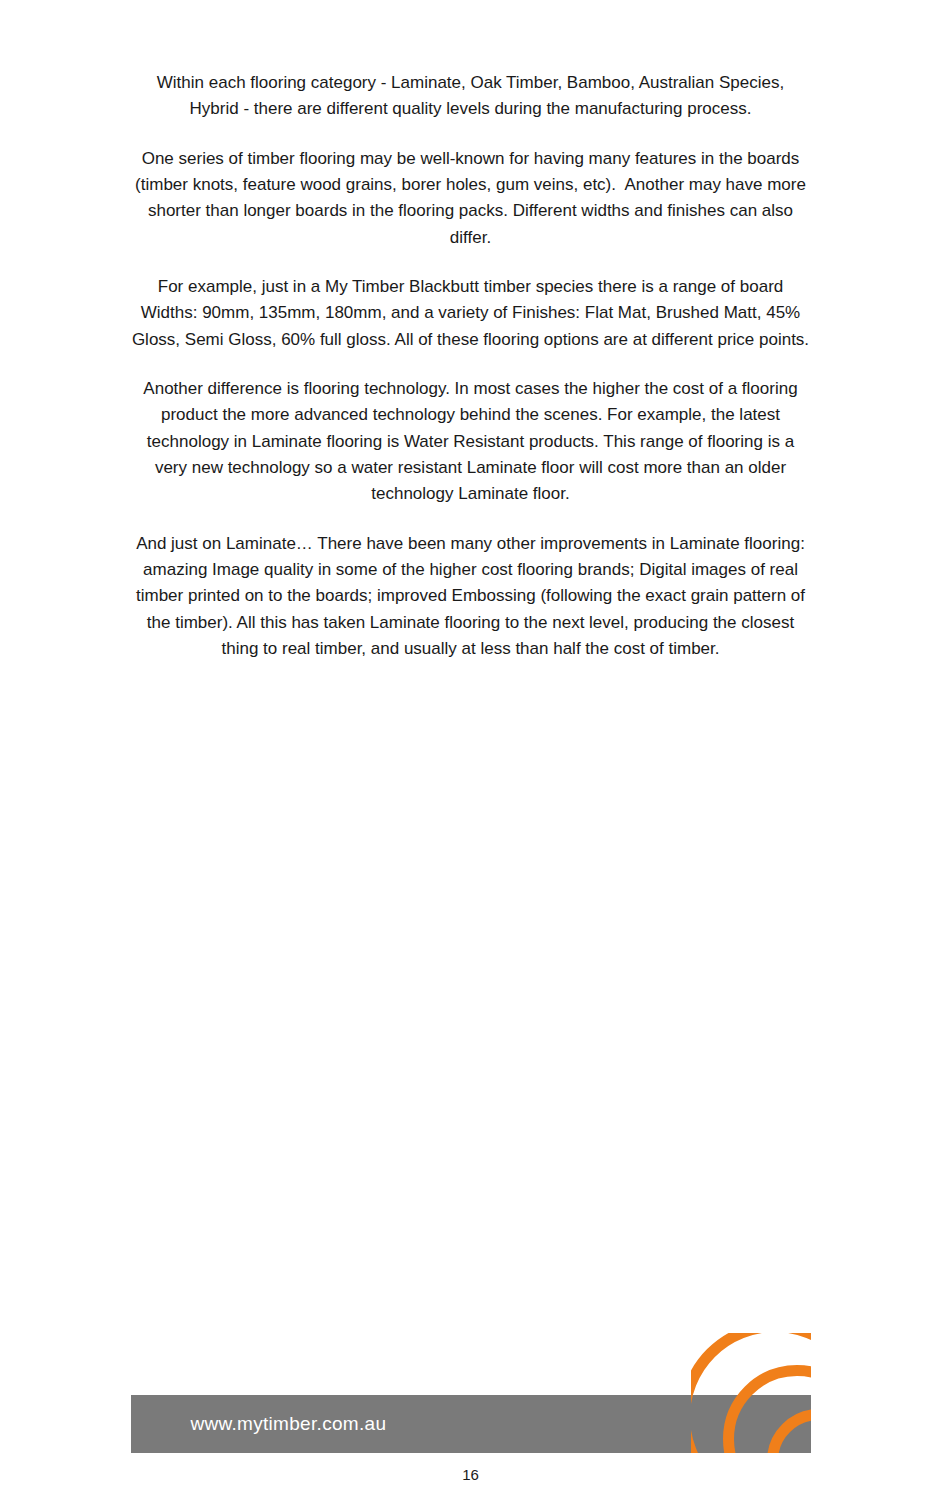Within each flooring category - Laminate, Oak Timber, Bamboo, Australian Species, Hybrid - there are different quality levels during the manufacturing process.
One series of timber flooring may be well-known for having many features in the boards (timber knots, feature wood grains, borer holes, gum veins, etc). Another may have more shorter than longer boards in the flooring packs. Different widths and finishes can also differ.
For example, just in a My Timber Blackbutt timber species there is a range of board Widths: 90mm, 135mm, 180mm, and a variety of Finishes: Flat Mat, Brushed Matt, 45% Gloss, Semi Gloss, 60% full gloss. All of these flooring options are at different price points.
Another difference is flooring technology. In most cases the higher the cost of a flooring product the more advanced technology behind the scenes. For example, the latest technology in Laminate flooring is Water Resistant products. This range of flooring is a very new technology so a water resistant Laminate floor will cost more than an older technology Laminate floor.
And just on Laminate… There have been many other improvements in Laminate flooring: amazing Image quality in some of the higher cost flooring brands; Digital images of real timber printed on to the boards; improved Embossing (following the exact grain pattern of the timber). All this has taken Laminate flooring to the next level, producing the closest thing to real timber, and usually at less than half the cost of timber.
www.mytimber.com.au
16